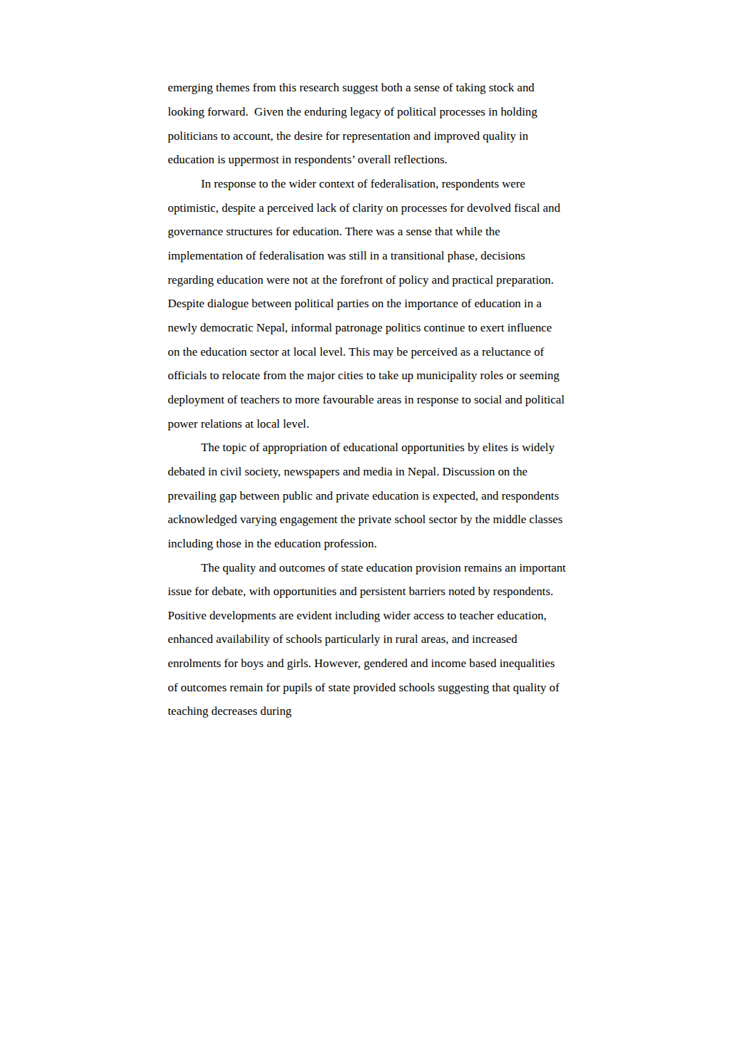emerging themes from this research suggest both a sense of taking stock and looking forward. Given the enduring legacy of political processes in holding politicians to account, the desire for representation and improved quality in education is uppermost in respondents’ overall reflections.
In response to the wider context of federalisation, respondents were optimistic, despite a perceived lack of clarity on processes for devolved fiscal and governance structures for education. There was a sense that while the implementation of federalisation was still in a transitional phase, decisions regarding education were not at the forefront of policy and practical preparation. Despite dialogue between political parties on the importance of education in a newly democratic Nepal, informal patronage politics continue to exert influence on the education sector at local level. This may be perceived as a reluctance of officials to relocate from the major cities to take up municipality roles or seeming deployment of teachers to more favourable areas in response to social and political power relations at local level.
The topic of appropriation of educational opportunities by elites is widely debated in civil society, newspapers and media in Nepal. Discussion on the prevailing gap between public and private education is expected, and respondents acknowledged varying engagement the private school sector by the middle classes including those in the education profession.
The quality and outcomes of state education provision remains an important issue for debate, with opportunities and persistent barriers noted by respondents. Positive developments are evident including wider access to teacher education, enhanced availability of schools particularly in rural areas, and increased enrolments for boys and girls. However, gendered and income based inequalities of outcomes remain for pupils of state provided schools suggesting that quality of teaching decreases during